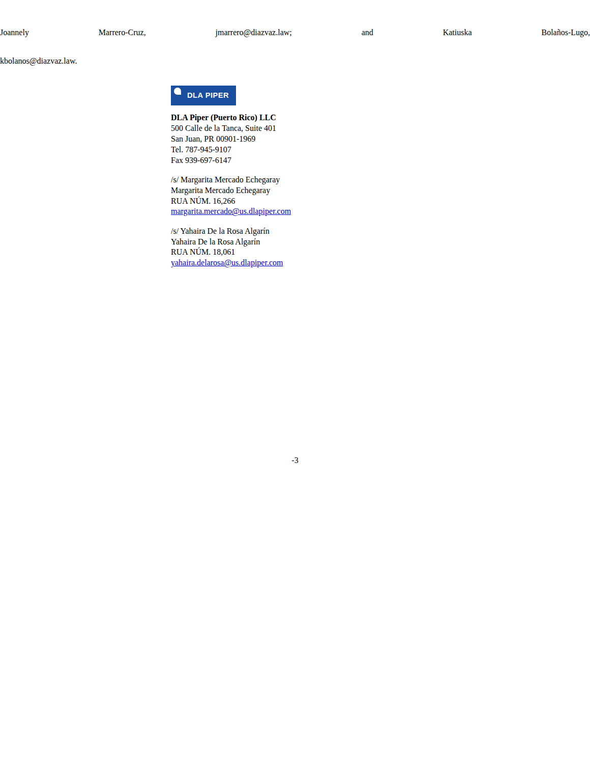Joannely Marrero-Cruz, jmarrero@diazvaz.law; and Katiuska Bolaños-Lugo,
kbolanos@diazvaz.law.
DLA PIPER
DLA Piper (Puerto Rico) LLC
500 Calle de la Tanca, Suite 401
San Juan, PR 00901-1969
Tel. 787-945-9107
Fax 939-697-6147
/s/ Margarita Mercado Echegaray
Margarita Mercado Echegaray
RUA NÚM. 16,266
margarita.mercado@us.dlapiper.com
/s/ Yahaira De la Rosa Algarín
Yahaira De la Rosa Algarín
RUA NÚM. 18,061
yahaira.delarosa@us.dlapiper.com
-3